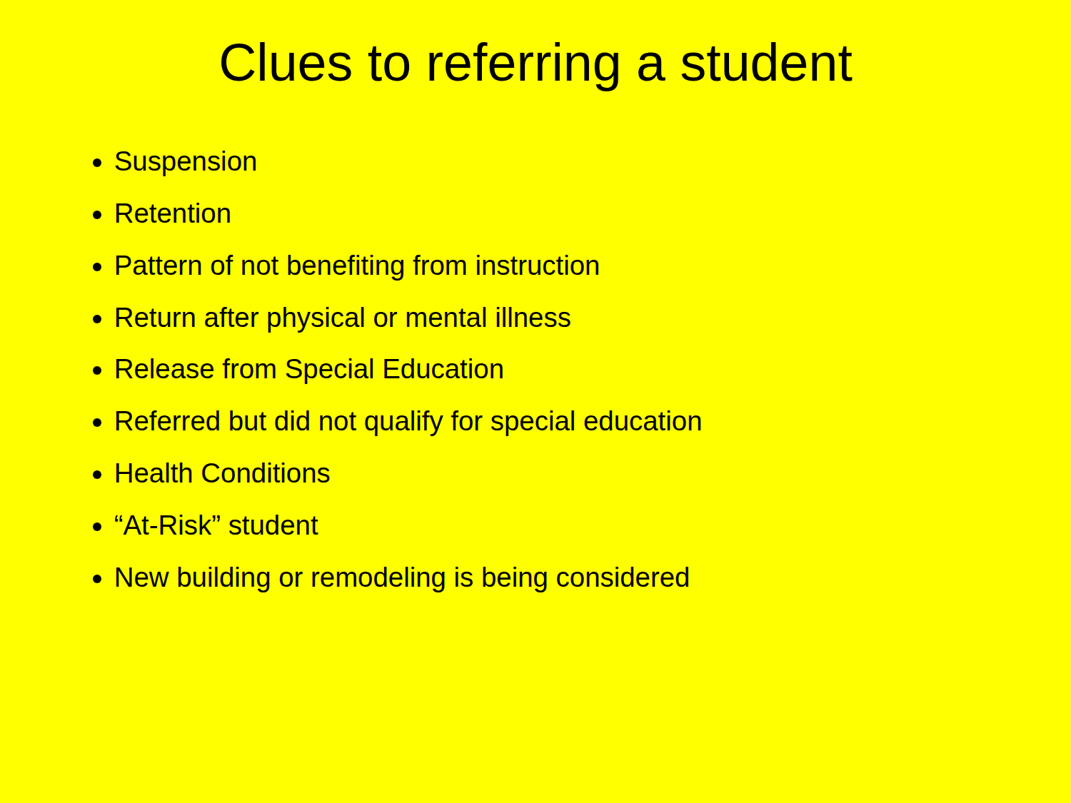Clues to referring a student
Suspension
Retention
Pattern of not benefiting from instruction
Return after physical or mental illness
Release from Special Education
Referred but did not qualify for special education
Health Conditions
“At-Risk” student
New building or remodeling is being considered